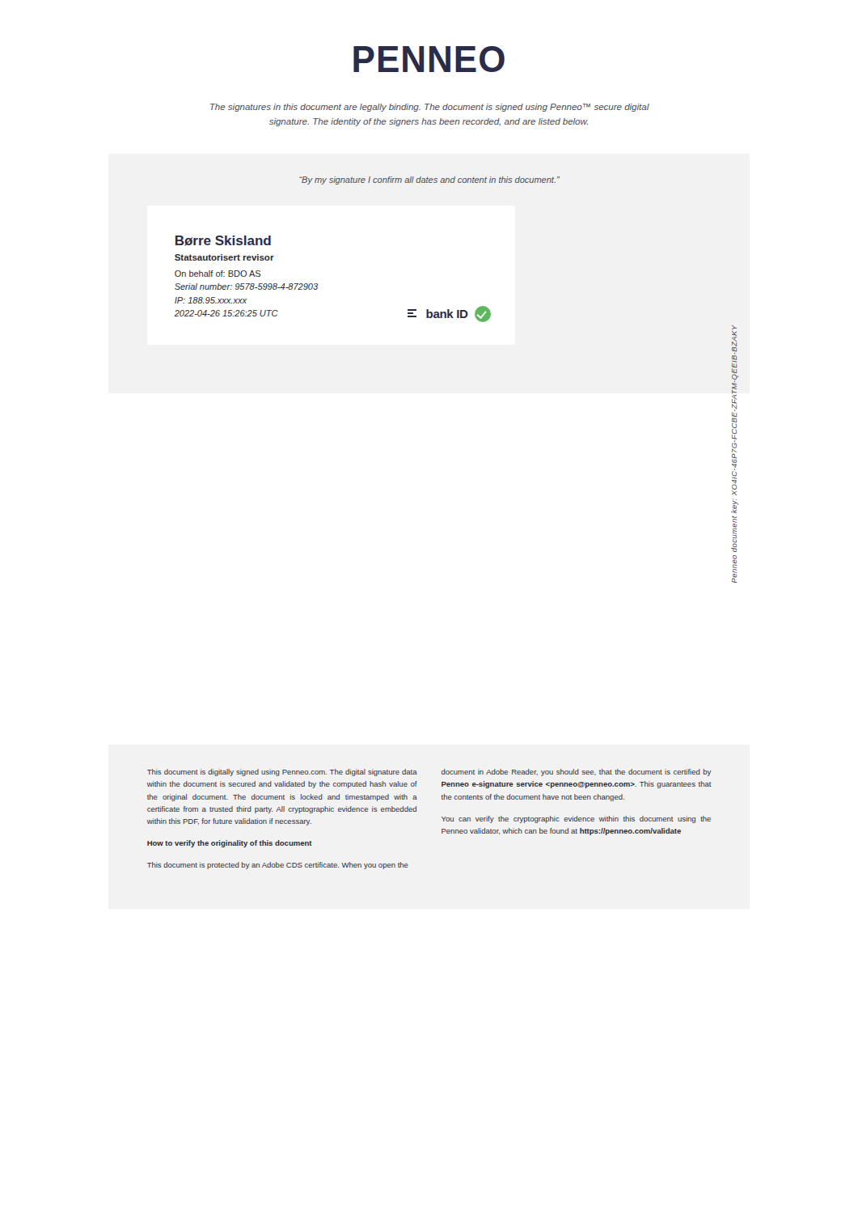PENNEO
The signatures in this document are legally binding. The document is signed using Penneo™ secure digital signature. The identity of the signers has been recorded, and are listed below.
“By my signature I confirm all dates and content in this document.”
Børre Skisland
Statsautorisert revisor
On behalf of: BDO AS
Serial number: 9578-5998-4-872903
IP: 188.95.xxx.xxx
2022-04-26 15:26:25 UTC
bank ID
Penneo document key: XO4IC-46P7G-FCCBE-ZFATM-QEEIB-BZAKY
This document is digitally signed using Penneo.com. The digital signature data within the document is secured and validated by the computed hash value of the original document. The document is locked and timestamped with a certificate from a trusted third party. All cryptographic evidence is embedded within this PDF, for future validation if necessary.
How to verify the originality of this document
This document is protected by an Adobe CDS certificate. When you open the
document in Adobe Reader, you should see, that the document is certified by Penneo e-signature service <penneo@penneo.com>. This guarantees that the contents of the document have not been changed.
You can verify the cryptographic evidence within this document using the Penneo validator, which can be found at https://penneo.com/validate